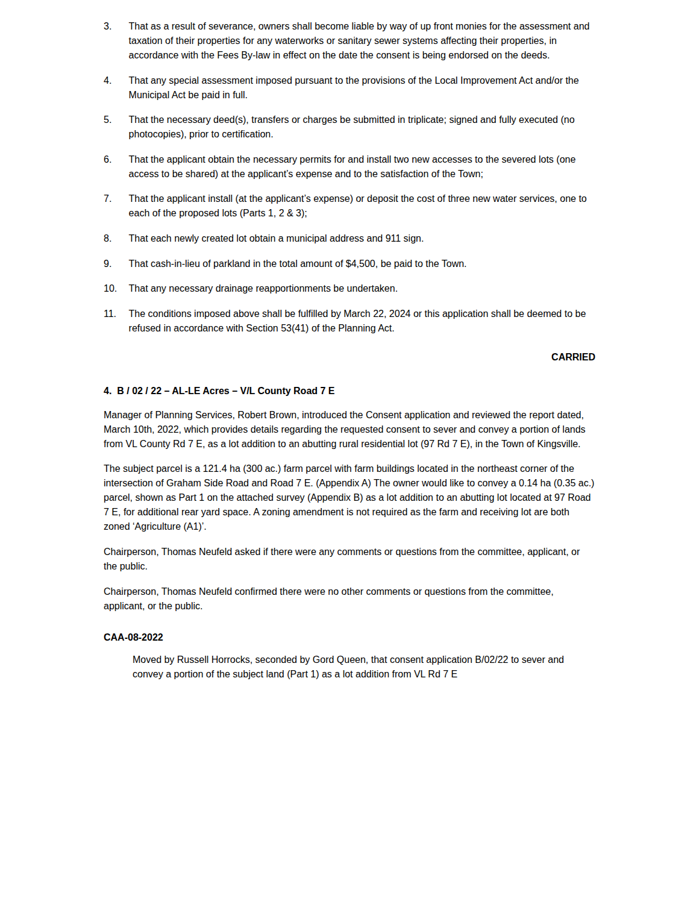3. That as a result of severance, owners shall become liable by way of up front monies for the assessment and taxation of their properties for any waterworks or sanitary sewer systems affecting their properties, in accordance with the Fees By-law in effect on the date the consent is being endorsed on the deeds.
4. That any special assessment imposed pursuant to the provisions of the Local Improvement Act and/or the Municipal Act be paid in full.
5. That the necessary deed(s), transfers or charges be submitted in triplicate; signed and fully executed (no photocopies), prior to certification.
6. That the applicant obtain the necessary permits for and install two new accesses to the severed lots (one access to be shared) at the applicant’s expense and to the satisfaction of the Town;
7. That the applicant install (at the applicant’s expense) or deposit the cost of three new water services, one to each of the proposed lots (Parts 1, 2 & 3);
8. That each newly created lot obtain a municipal address and 911 sign.
9. That cash-in-lieu of parkland in the total amount of $4,500, be paid to the Town.
10. That any necessary drainage reapportionments be undertaken.
11. The conditions imposed above shall be fulfilled by March 22, 2024 or this application shall be deemed to be refused in accordance with Section 53(41) of the Planning Act.
CARRIED
4. B / 02 / 22 – AL-LE Acres – V/L County Road 7 E
Manager of Planning Services, Robert Brown, introduced the Consent application and reviewed the report dated, March 10th, 2022, which provides details regarding the requested consent to sever and convey a portion of lands from VL County Rd 7 E, as a lot addition to an abutting rural residential lot (97 Rd 7 E), in the Town of Kingsville.
The subject parcel is a 121.4 ha (300 ac.) farm parcel with farm buildings located in the northeast corner of the intersection of Graham Side Road and Road 7 E. (Appendix A) The owner would like to convey a 0.14 ha (0.35 ac.) parcel, shown as Part 1 on the attached survey (Appendix B) as a lot addition to an abutting lot located at 97 Road 7 E, for additional rear yard space. A zoning amendment is not required as the farm and receiving lot are both zoned ‘Agriculture (A1)’.
Chairperson, Thomas Neufeld asked if there were any comments or questions from the committee, applicant, or the public.
Chairperson, Thomas Neufeld confirmed there were no other comments or questions from the committee, applicant, or the public.
CAA-08-2022
Moved by Russell Horrocks, seconded by Gord Queen, that consent application B/02/22 to sever and convey a portion of the subject land (Part 1) as a lot addition from VL Rd 7 E